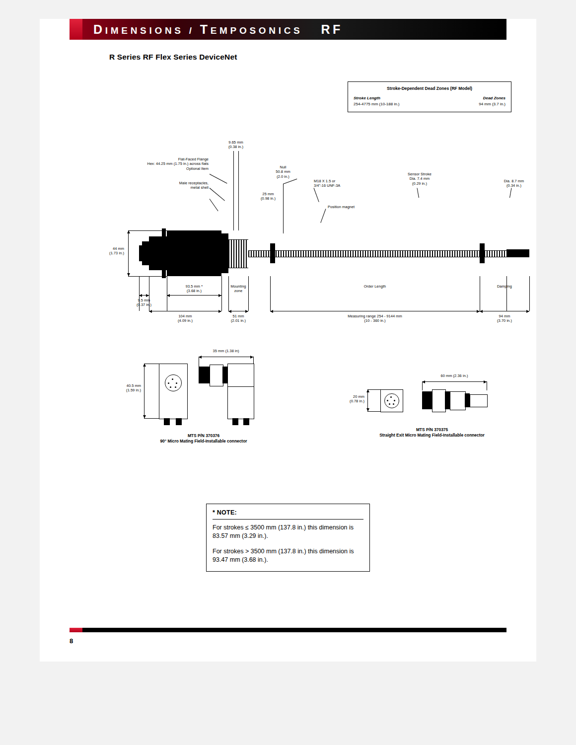Dimensions / Temposonics RF
R Series RF Flex Series DeviceNet
Stroke-Dependent Dead Zones (RF Model)
| Stroke Length | Dead Zones |
| --- | --- |
| 254-4775 mm (10-188 in.) | 94 mm (3.7 in.) |
9.65 mm
(0.38 in.)
Flat-Faced Flange
Hex: 44.25 mm (1.75 in.) across flats
Optional Item
Male receptacles,
metal shell
Null
50.8 mm
(2.0 in.)
25 mm
(0.98 in.)
M18 X 1.5 or
3/4"-16 UNF-3A
Position magnet
Sensor Stroke
Dia. 7.4 mm
(0.29 in.)
Dia. 8.7 mm
(0.34 in.)
44 mm
(1.73 in.)
9.5 mm
(0.37 in.)
93.5 mm *
(3.68 in.)
104 mm
(4.09 in.)
Mounting
zone
51 mm
(2.01 in.)
Order Length
Measuring range 254 - 9144 mm
(10 - 360 in.)
Damping
94 mm
(3.70 in.)
40.5 mm
(1.59 in.)
35 mm (1.38 in)
MTS P/N 370376
90° Micro Mating Field-Installable connector
20 mm
(0.78 in.)
60 mm (2.36 in.)
MTS P/N 370375
Straight Exit Micro Mating Field-Installable connector
* NOTE:
For strokes ≤ 3500 mm (137.8 in.) this dimension is 83.57 mm (3.29 in.).
For strokes > 3500 mm (137.8 in.) this dimension is 93.47 mm (3.68 in.).
8